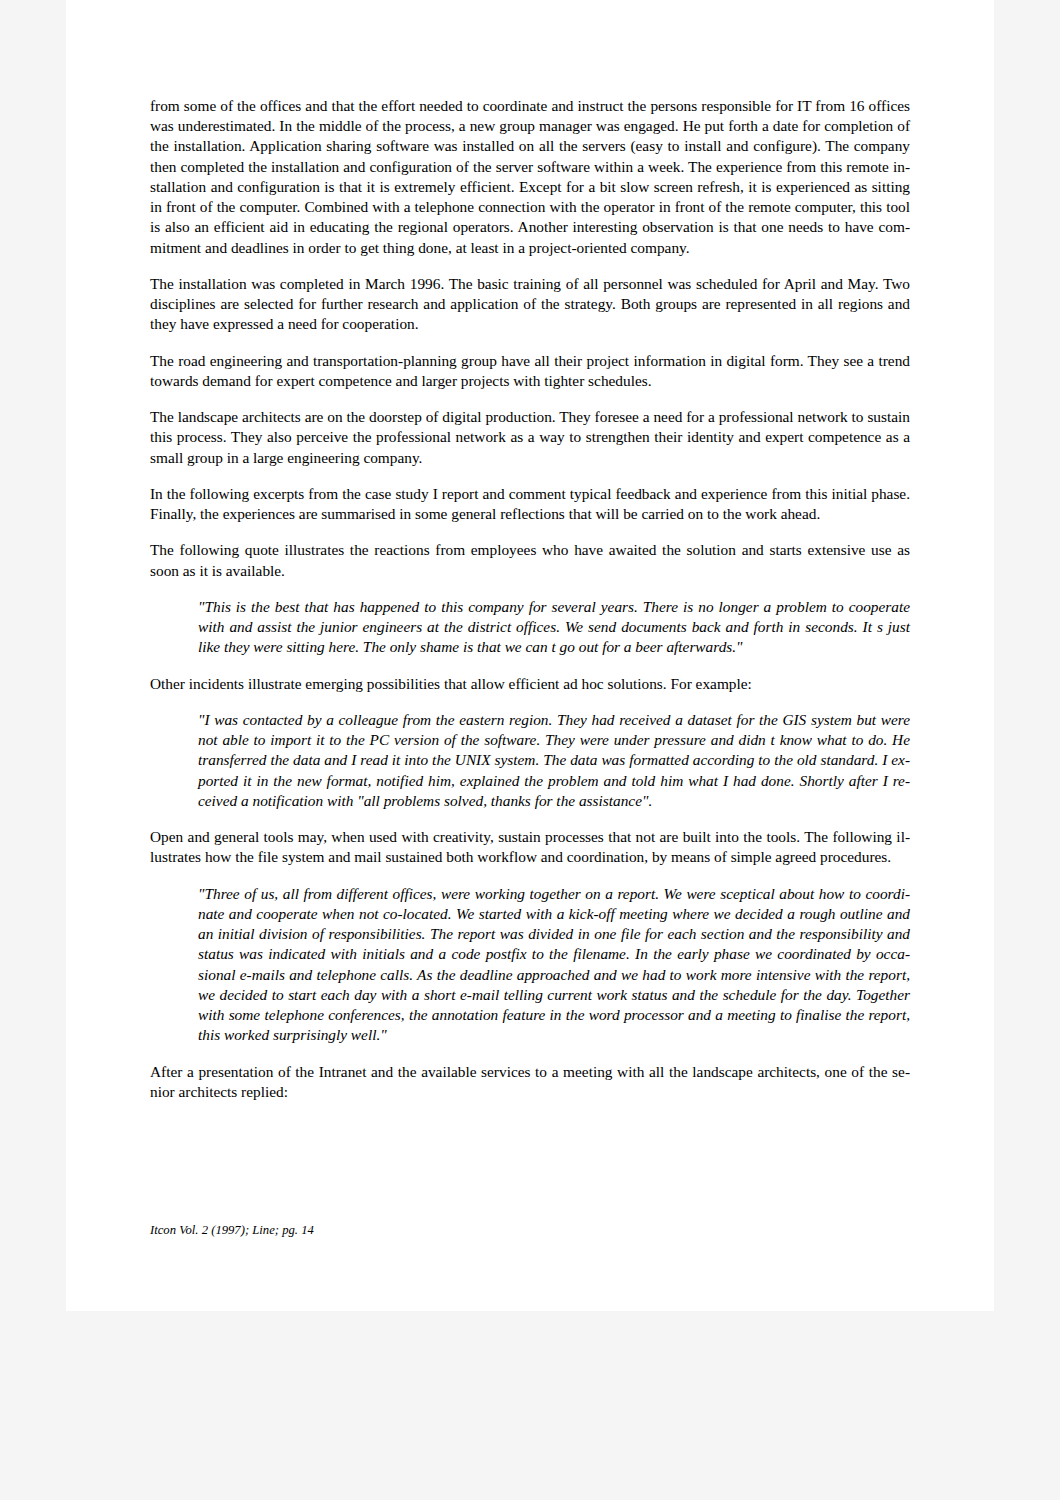from some of the offices and that the effort needed to coordinate and instruct the persons responsible for IT from 16 offices was underestimated. In the middle of the process, a new group manager was engaged. He put forth a date for completion of the installation. Application sharing software was installed on all the servers (easy to install and configure). The company then completed the installation and configuration of the server software within a week. The experience from this remote installation and configuration is that it is extremely efficient. Except for a bit slow screen refresh, it is experienced as sitting in front of the computer. Combined with a telephone connection with the operator in front of the remote computer, this tool is also an efficient aid in educating the regional operators. Another interesting observation is that one needs to have commitment and deadlines in order to get thing done, at least in a project-oriented company.
The installation was completed in March 1996. The basic training of all personnel was scheduled for April and May. Two disciplines are selected for further research and application of the strategy. Both groups are represented in all regions and they have expressed a need for cooperation.
The road engineering and transportation-planning group have all their project information in digital form. They see a trend towards demand for expert competence and larger projects with tighter schedules.
The landscape architects are on the doorstep of digital production. They foresee a need for a professional network to sustain this process. They also perceive the professional network as a way to strengthen their identity and expert competence as a small group in a large engineering company.
In the following excerpts from the case study I report and comment typical feedback and experience from this initial phase. Finally, the experiences are summarised in some general reflections that will be carried on to the work ahead.
The following quote illustrates the reactions from employees who have awaited the solution and starts extensive use as soon as it is available.
"This is the best that has happened to this company for several years. There is no longer a problem to cooperate with and assist the junior engineers at the district offices. We send documents back and forth in seconds. It s just like they were sitting here. The only shame is that we can t go out for a beer afterwards."
Other incidents illustrate emerging possibilities that allow efficient ad hoc solutions. For example:
"I was contacted by a colleague from the eastern region. They had received a dataset for the GIS system but were not able to import it to the PC version of the software. They were under pressure and didn t know what to do. He transferred the data and I read it into the UNIX system. The data was formatted according to the old standard. I exported it in the new format, notified him, explained the problem and told him what I had done. Shortly after I received a notification with "all problems solved, thanks for the assistance".
Open and general tools may, when used with creativity, sustain processes that not are built into the tools. The following illustrates how the file system and mail sustained both workflow and coordination, by means of simple agreed procedures.
"Three of us, all from different offices, were working together on a report. We were sceptical about how to coordinate and cooperate when not co-located. We started with a kick-off meeting where we decided a rough outline and an initial division of responsibilities. The report was divided in one file for each section and the responsibility and status was indicated with initials and a code postfix to the filename. In the early phase we coordinated by occasional e-mails and telephone calls. As the deadline approached and we had to work more intensive with the report, we decided to start each day with a short e-mail telling current work status and the schedule for the day. Together with some telephone conferences, the annotation feature in the word processor and a meeting to finalise the report, this worked surprisingly well."
After a presentation of the Intranet and the available services to a meeting with all the landscape architects, one of the senior architects replied:
Itcon Vol. 2 (1997); Line; pg. 14